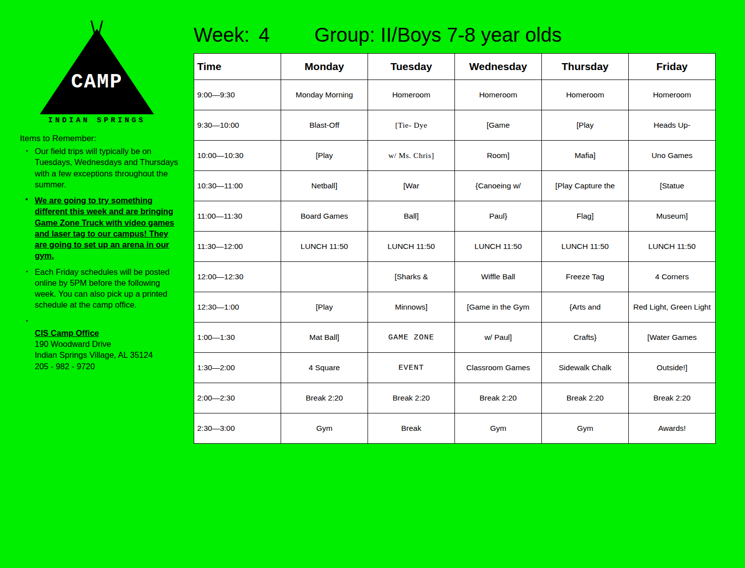CAMP
INDIAN SPRINGS
Items to Remember:
Our field trips will typically be on Tuesdays, Wednesdays and Thursdays with a few exceptions throughout the summer.
We are going to try something different this week and are bringing Game Zone Truck with video games and laser tag to our campus! They are going to set up an arena in our gym.
Each Friday schedules will be posted online by 5PM before the following week. You can also pick up a printed schedule at the camp office.
CIS Camp Office
190 Woodward Drive
Indian Springs Village, AL 35124
205 - 982 - 9720
Week: 4 Group: II/Boys 7-8 year olds
| Time | Monday | Tuesday | Wednesday | Thursday | Friday |
| --- | --- | --- | --- | --- | --- |
| 9:00—9:30 | Monday Morning | Homeroom | Homeroom | Homeroom | Homeroom |
| 9:30—10:00 | Blast-Off | [Tie- Dye | [Game | [Play | Heads Up- |
| 10:00—10:30 | [Play | w/ Ms. Chris] | Room] | Mafia] | Uno Games |
| 10:30—11:00 | Netball] | [War | {Canoeing w/ | [Play Capture the | [Statue |
| 11:00—11:30 | Board Games | Ball] | Paul} | Flag] | Museum] |
| 11:30—12:00 | LUNCH 11:50 | LUNCH 11:50 | LUNCH 11:50 | LUNCH 11:50 | LUNCH 11:50 |
| 12:00—12:30 | | [Sharks & | Wiffle Ball | Freeze Tag | 4 Corners |
| 12:30—1:00 | [Play | Minnows] | [Game in the Gym | {Arts and | Red Light, Green Light |
| 1:00—1:30 | Mat Ball] | GAME ZONE | w/ Paul] | Crafts} | [Water Games |
| 1:30—2:00 | 4 Square | EVENT | Classroom Games | Sidewalk Chalk | Outside!] |
| 2:00—2:30 | Break 2:20 | Break 2:20 | Break 2:20 | Break 2:20 | Break 2:20 |
| 2:30—3:00 | Gym | Break | Gym | Gym | Awards! |